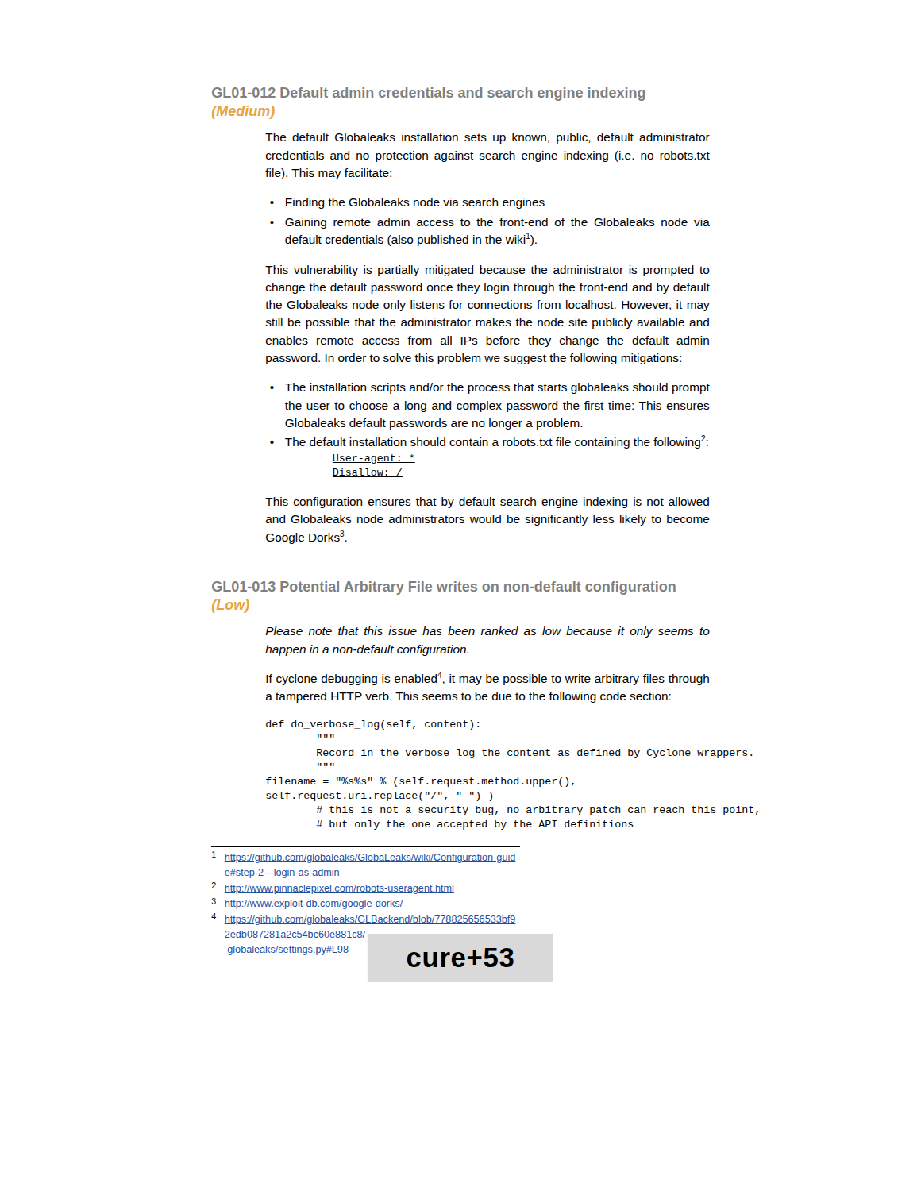GL01-012 Default admin credentials and search engine indexing (Medium)
The default Globaleaks installation sets up known, public, default administrator credentials and no protection against search engine indexing (i.e. no robots.txt file). This may facilitate:
Finding the Globaleaks node via search engines
Gaining remote admin access to the front-end of the Globaleaks node via default credentials (also published in the wiki1).
This vulnerability is partially mitigated because the administrator is prompted to change the default password once they login through the front-end and by default the Globaleaks node only listens for connections from localhost. However, it may still be possible that the administrator makes the node site publicly available and enables remote access from all IPs before they change the default admin password. In order to solve this problem we suggest the following mitigations:
The installation scripts and/or the process that starts globaleaks should prompt the user to choose a long and complex password the first time: This ensures Globaleaks default passwords are no longer a problem.
The default installation should contain a robots.txt file containing the following2:
User-agent: *
Disallow: /
This configuration ensures that by default search engine indexing is not allowed and Globaleaks node administrators would be significantly less likely to become Google Dorks3.
GL01-013 Potential Arbitrary File writes on non-default configuration (Low)
Please note that this issue has been ranked as low because it only seems to happen in a non-default configuration.
If cyclone debugging is enabled4, it may be possible to write arbitrary files through a tampered HTTP verb. This seems to be due to the following code section:
def do_verbose_log(self, content): """ Record in the verbose log the content as defined by Cyclone wrappers. """ filename = "%s%s" % (self.request.method.upper(), self.request.uri.replace("/", "_") ) # this is not a security bug, no arbitrary patch can reach this point, # but only the one accepted by the API definitions
https://github.com/globaleaks/GlobaLeaks/wiki/Configuration-guide#step-2---login-as-admin
http://www.pinnaclepixel.com/robots-useragent.html
http://www.exploit-db.com/google-dorks/
https://github.com/globaleaks/GLBackend/blob/778825656533bf92edb087281a2c54bc60e881c8/
globaleaks/settings.py#L98
cure+53